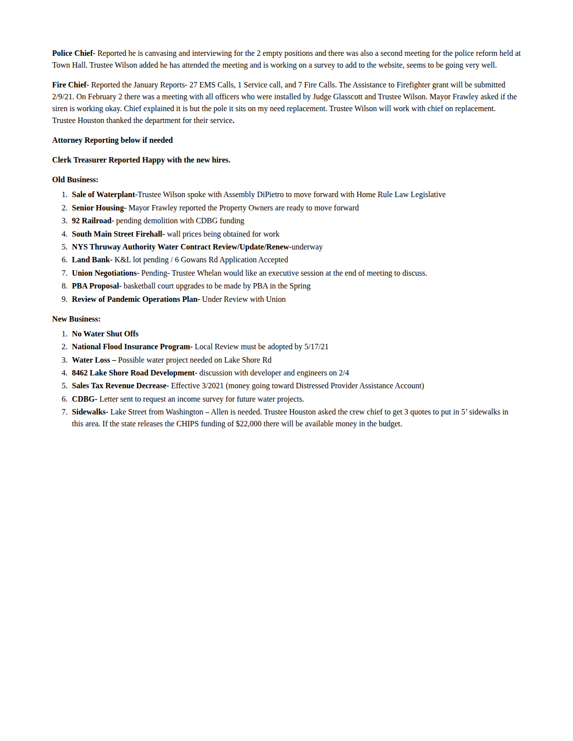Police Chief- Reported he is canvasing and interviewing for the 2 empty positions and there was also a second meeting for the police reform held at Town Hall. Trustee Wilson added he has attended the meeting and is working on a survey to add to the website, seems to be going very well.
Fire Chief- Reported the January Reports- 27 EMS Calls, 1 Service call, and 7 Fire Calls. The Assistance to Firefighter grant will be submitted 2/9/21. On February 2 there was a meeting with all officers who were installed by Judge Glasscott and Trustee Wilson. Mayor Frawley asked if the siren is working okay. Chief explained it is but the pole it sits on my need replacement. Trustee Wilson will work with chief on replacement. Trustee Houston thanked the department for their service.
Attorney Reporting below if needed
Clerk Treasurer Reported Happy with the new hires.
Old Business:
Sale of Waterplant-Trustee Wilson spoke with Assembly DiPietro to move forward with Home Rule Law Legislative
Senior Housing- Mayor Frawley reported the Property Owners are ready to move forward
92 Railroad- pending demolition with CDBG funding
South Main Street Firehall- wall prices being obtained for work
NYS Thruway Authority Water Contract Review/Update/Renew-underway
Land Bank- K&L lot pending / 6 Gowans Rd Application Accepted
Union Negotiations- Pending- Trustee Whelan would like an executive session at the end of meeting to discuss.
PBA Proposal- basketball court upgrades to be made by PBA in the Spring
Review of Pandemic Operations Plan- Under Review with Union
New Business:
No Water Shut Offs
National Flood Insurance Program- Local Review must be adopted by 5/17/21
Water Loss – Possible water project needed on Lake Shore Rd
8462 Lake Shore Road Development- discussion with developer and engineers on 2/4
Sales Tax Revenue Decrease- Effective 3/2021 (money going toward Distressed Provider Assistance Account)
CDBG- Letter sent to request an income survey for future water projects.
Sidewalks- Lake Street from Washington – Allen is needed. Trustee Houston asked the crew chief to get 3 quotes to put in 5’ sidewalks in this area. If the state releases the CHIPS funding of $22,000 there will be available money in the budget.